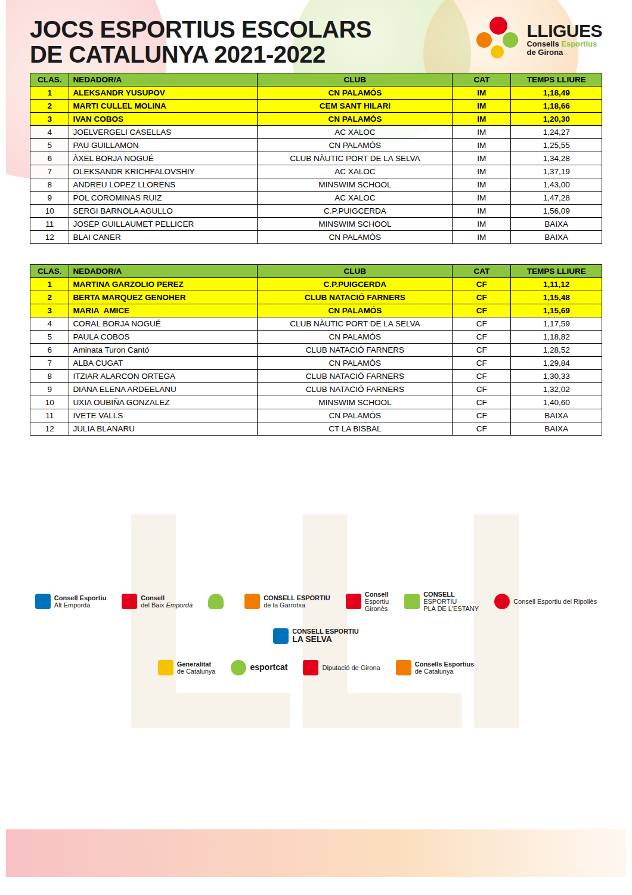LLI
JOCS ESPORTIUS ESCOLARS DE CATALUNYA 2021-2022
LLIGUES
Consells Esportius
de Girona
Classificació categoria IM
| CLAS. | NEDADOR/A | CLUB | CAT | TEMPS LLIURE |
| --- | --- | --- | --- | --- |
| 1 | ALEKSANDR YUSUPOV | CN PALAMÓS | IM | 1,18,49 |
| 2 | MARTI CULLEL MOLINA | CEM SANT HILARI | IM | 1,18,66 |
| 3 | IVAN COBOS | CN PALAMÓS | IM | 1,20,30 |
| 4 | JOELVERGELI CASELLAS | AC XALOC | IM | 1,24,27 |
| 5 | PAU GUILLAMON | CN PALAMÓS | IM | 1,25,55 |
| 6 | ÀXEL BORJA NOGUÉ | CLUB NÀUTIC PORT DE LA SELVA | IM | 1,34,28 |
| 7 | OLEKSANDR KRICHFALOVSHIY | AC XALOC | IM | 1,37,19 |
| 8 | ANDREU LOPEZ LLORENS | MINSWIM SCHOOL | IM | 1,43,00 |
| 9 | POL COROMINAS RUIZ | AC XALOC | IM | 1,47,28 |
| 10 | SERGI BARNOLA AGULLO | C.P.PUIGCERDA | IM | 1,56,09 |
| 11 | JOSEP GUILLAUMET PELLICER | MINSWIM SCHOOL | IM | BAIXA |
| 12 | BLAI CANER | CN PALAMÓS | IM | BAIXA |
Classificació categoria CF
| CLAS. | NEDADOR/A | CLUB | CAT | TEMPS LLIURE |
| --- | --- | --- | --- | --- |
| 1 | MARTINA GARZOLIO PEREZ | C.P.PUIGCERDA | CF | 1,11,12 |
| 2 | BERTA MARQUEZ GENOHER | CLUB NATACIÓ FARNERS | CF | 1,15,48 |
| 3 | MARIA AMICE | CN PALAMÓS | CF | 1,15,69 |
| 4 | CORAL BORJA NOGUÉ | CLUB NÀUTIC PORT DE LA SELVA | CF | 1,17,59 |
| 5 | PAULA COBOS | CN PALAMÓS | CF | 1,18,82 |
| 6 | Aminata Turon Cantó | CLUB NATACIÓ FARNERS | CF | 1,28,52 |
| 7 | ALBA CUGAT | CN PALAMÓS | CF | 1,29,84 |
| 8 | ITZIAR ALARCON ORTEGA | CLUB NATACIÓ FARNERS | CF | 1,30,33 |
| 9 | DIANA ELENA ARDEELANU | CLUB NATACIÓ FARNERS | CF | 1,32,02 |
| 10 | UXIA OUBIÑA GONZALEZ | MINSWIM SCHOOL | CF | 1,40,60 |
| 11 | IVETE VALLS | CN PALAMÓS | CF | BAIXA |
| 12 | JULIA BLANARU | CT LA BISBAL | CF | BAIXA |
Consell Esportiu
Alt Empordà
Consell
del Baix Empordà
CONSELL ESPORTIU
de la Garrotxa
Consell
Esportiu
Gironès
CONSELL
ESPORTIU
PLA DE L'ESTANY
Consell Esportiu del Ripollès
CONSELL ESPORTIU
LA SELVA
Generalitat
de Catalunya
esportcat
Diputació de Girona
Consells Esportius
de Catalunya